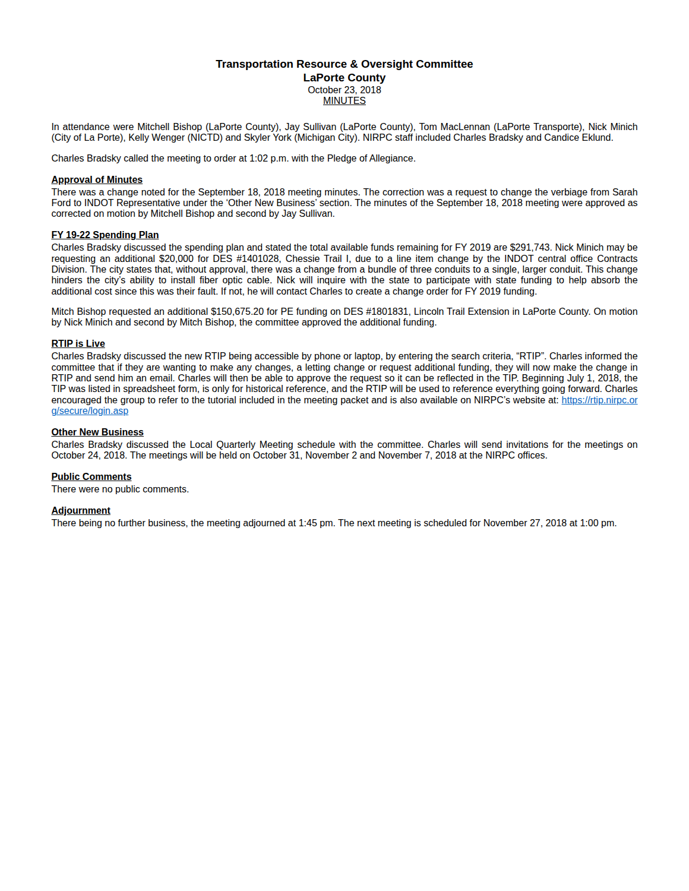Transportation Resource & Oversight Committee
LaPorte County
October 23, 2018
MINUTES
In attendance were Mitchell Bishop (LaPorte County), Jay Sullivan (LaPorte County), Tom MacLennan (LaPorte Transporte), Nick Minich (City of La Porte), Kelly Wenger (NICTD) and Skyler York (Michigan City). NIRPC staff included Charles Bradsky and Candice Eklund.
Charles Bradsky called the meeting to order at 1:02 p.m. with the Pledge of Allegiance.
Approval of Minutes
There was a change noted for the September 18, 2018 meeting minutes. The correction was a request to change the verbiage from Sarah Ford to INDOT Representative under the ‘Other New Business’ section. The minutes of the September 18, 2018 meeting were approved as corrected on motion by Mitchell Bishop and second by Jay Sullivan.
FY 19-22 Spending Plan
Charles Bradsky discussed the spending plan and stated the total available funds remaining for FY 2019 are $291,743. Nick Minich may be requesting an additional $20,000 for DES #1401028, Chessie Trail I, due to a line item change by the INDOT central office Contracts Division. The city states that, without approval, there was a change from a bundle of three conduits to a single, larger conduit. This change hinders the city’s ability to install fiber optic cable. Nick will inquire with the state to participate with state funding to help absorb the additional cost since this was their fault. If not, he will contact Charles to create a change order for FY 2019 funding.
Mitch Bishop requested an additional $150,675.20 for PE funding on DES #1801831, Lincoln Trail Extension in LaPorte County. On motion by Nick Minich and second by Mitch Bishop, the committee approved the additional funding.
RTIP is Live
Charles Bradsky discussed the new RTIP being accessible by phone or laptop, by entering the search criteria, “RTIP”. Charles informed the committee that if they are wanting to make any changes, a letting change or request additional funding, they will now make the change in RTIP and send him an email. Charles will then be able to approve the request so it can be reflected in the TIP. Beginning July 1, 2018, the TIP was listed in spreadsheet form, is only for historical reference, and the RTIP will be used to reference everything going forward. Charles encouraged the group to refer to the tutorial included in the meeting packet and is also available on NIRPC’s website at: https://rtip.nirpc.org/secure/login.asp
Other New Business
Charles Bradsky discussed the Local Quarterly Meeting schedule with the committee. Charles will send invitations for the meetings on October 24, 2018. The meetings will be held on October 31, November 2 and November 7, 2018 at the NIRPC offices.
Public Comments
There were no public comments.
Adjournment
There being no further business, the meeting adjourned at 1:45 pm. The next meeting is scheduled for November 27, 2018 at 1:00 pm.